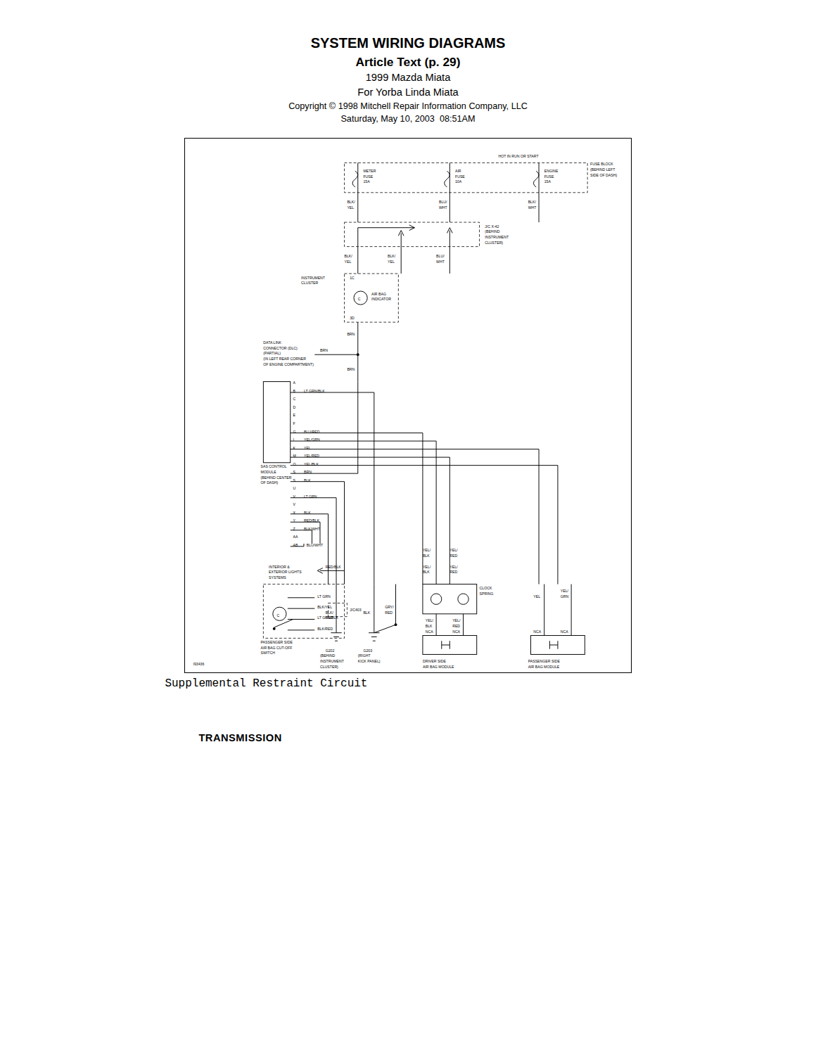SYSTEM WIRING DIAGRAMS
Article Text (p. 29)
1999 Mazda Miata
For Yorba Linda Miata
Copyright © 1998 Mitchell Repair Information Company, LLC
Saturday, May 10, 2003 08:51AM
HOT IN RUN OR START FUSE BLOCK (BEHIND LEFT SIDE OF DASH) METER FUSE 15A AIR FUSE 10A ENGINE FUSE 15A BLK/ YEL BLU/ WHT BLK/ WHT J/C X-42 (BEHIND INSTRUMENT CLUSTER) BLK/ YEL BLK/ YEL BLU/ WHT INSTRUMENT CLUSTER 1C C AIR BAG INDICATOR 3D BRN DATA LINK CONNECTOR (DLC) (PARTIAL) (IN LEFT REAR CORNER OF ENGINE COMPARTMENT) BRN BRN SAS CONTROL MODULE (BEHIND CENTER OF DASH) A BLT GRN/BLK C D E F GBLU/RED IYEL/GRN KYEL MYEL/RED OYEL/BLK SBRN SBLK U VLT GRN V XBLK YRED/BLK ZBLK/WHT AA ABBLU/WHT INTERIOR & EXTERIOR LIGHTS SYSTEMS RED/BLK PASSENGER SIDE AIR BAG CUT-OFF SWITCH C LT GRN BLK/YEL LT GRN/BLK BLK/RED CLOCK SPRING YEL/ BLK YEL/ RED YEL/ BLK YEL/ RED DRIVER SIDE AIR BAG MODULE YEL/ BLK YEL/ RED NCA NCA PASSENGER SIDE AIR BAG MODULE YEL YEL/ GRN NCA NCA BLK/ RED G202 (BEHIND INSTRUMENT CLUSTER) J/C403 BLK G203 (RIGHT KICK PANEL) GRY/ RED I93436
Supplemental Restraint Circuit
TRANSMISSION